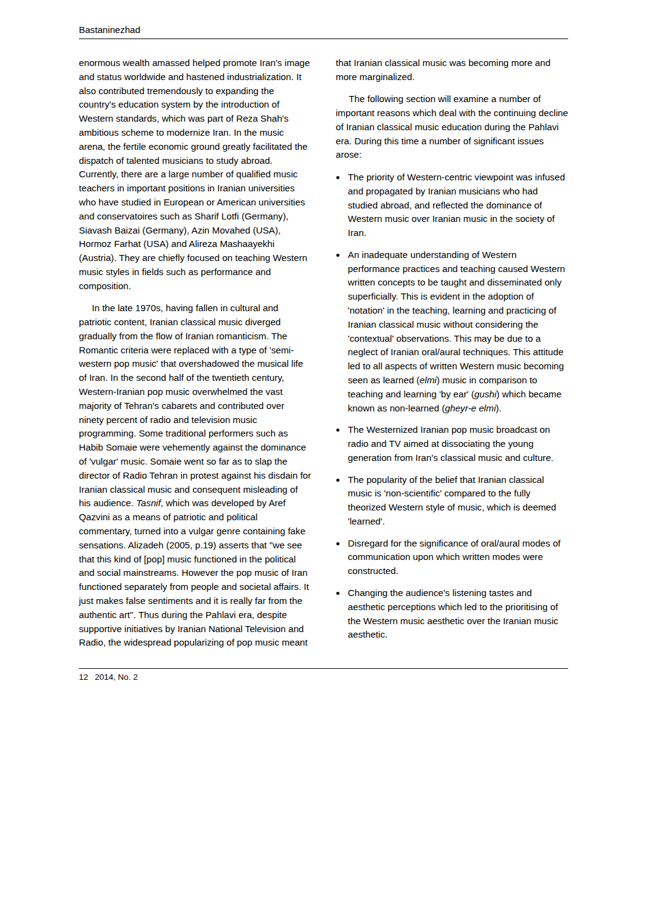Bastaninezhad
enormous wealth amassed helped promote Iran's image and status worldwide and hastened industrialization. It also contributed tremendously to expanding the country's education system by the introduction of Western standards, which was part of Reza Shah's ambitious scheme to modernize Iran. In the music arena, the fertile economic ground greatly facilitated the dispatch of talented musicians to study abroad. Currently, there are a large number of qualified music teachers in important positions in Iranian universities who have studied in European or American universities and conservatoires such as Sharif Lotfi (Germany), Siavash Baizai (Germany), Azin Movahed (USA), Hormoz Farhat (USA) and Alireza Mashaayekhi (Austria). They are chiefly focused on teaching Western music styles in fields such as performance and composition.
In the late 1970s, having fallen in cultural and patriotic content, Iranian classical music diverged gradually from the flow of Iranian romanticism. The Romantic criteria were replaced with a type of 'semi-western pop music' that overshadowed the musical life of Iran. In the second half of the twentieth century, Western-Iranian pop music overwhelmed the vast majority of Tehran's cabarets and contributed over ninety percent of radio and television music programming. Some traditional performers such as Habib Somaie were vehemently against the dominance of 'vulgar' music. Somaie went so far as to slap the director of Radio Tehran in protest against his disdain for Iranian classical music and consequent misleading of his audience. Tasnif, which was developed by Aref Qazvini as a means of patriotic and political commentary, turned into a vulgar genre containing fake sensations. Alizadeh (2005, p.19) asserts that "we see that this kind of [pop] music functioned in the political and social mainstreams. However the pop music of Iran functioned separately from people and societal affairs. It just makes false sentiments and it is really far from the authentic art". Thus during the Pahlavi era, despite supportive initiatives by Iranian National Television and Radio, the widespread popularizing of pop music meant that Iranian classical music was becoming more and more marginalized.
The following section will examine a number of important reasons which deal with the continuing decline of Iranian classical music education during the Pahlavi era. During this time a number of significant issues arose:
The priority of Western-centric viewpoint was infused and propagated by Iranian musicians who had studied abroad, and reflected the dominance of Western music over Iranian music in the society of Iran.
An inadequate understanding of Western performance practices and teaching caused Western written concepts to be taught and disseminated only superficially. This is evident in the adoption of 'notation' in the teaching, learning and practicing of Iranian classical music without considering the 'contextual' observations. This may be due to a neglect of Iranian oral/aural techniques. This attitude led to all aspects of written Western music becoming seen as learned (elmi) music in comparison to teaching and learning 'by ear' (gushi) which became known as non-learned (gheyr-e elmi).
The Westernized Iranian pop music broadcast on radio and TV aimed at dissociating the young generation from Iran's classical music and culture.
The popularity of the belief that Iranian classical music is 'non-scientific' compared to the fully theorized Western style of music, which is deemed 'learned'.
Disregard for the significance of oral/aural modes of communication upon which written modes were constructed.
Changing the audience's listening tastes and aesthetic perceptions which led to the prioritising of the Western music aesthetic over the Iranian music aesthetic.
122014, No. 2